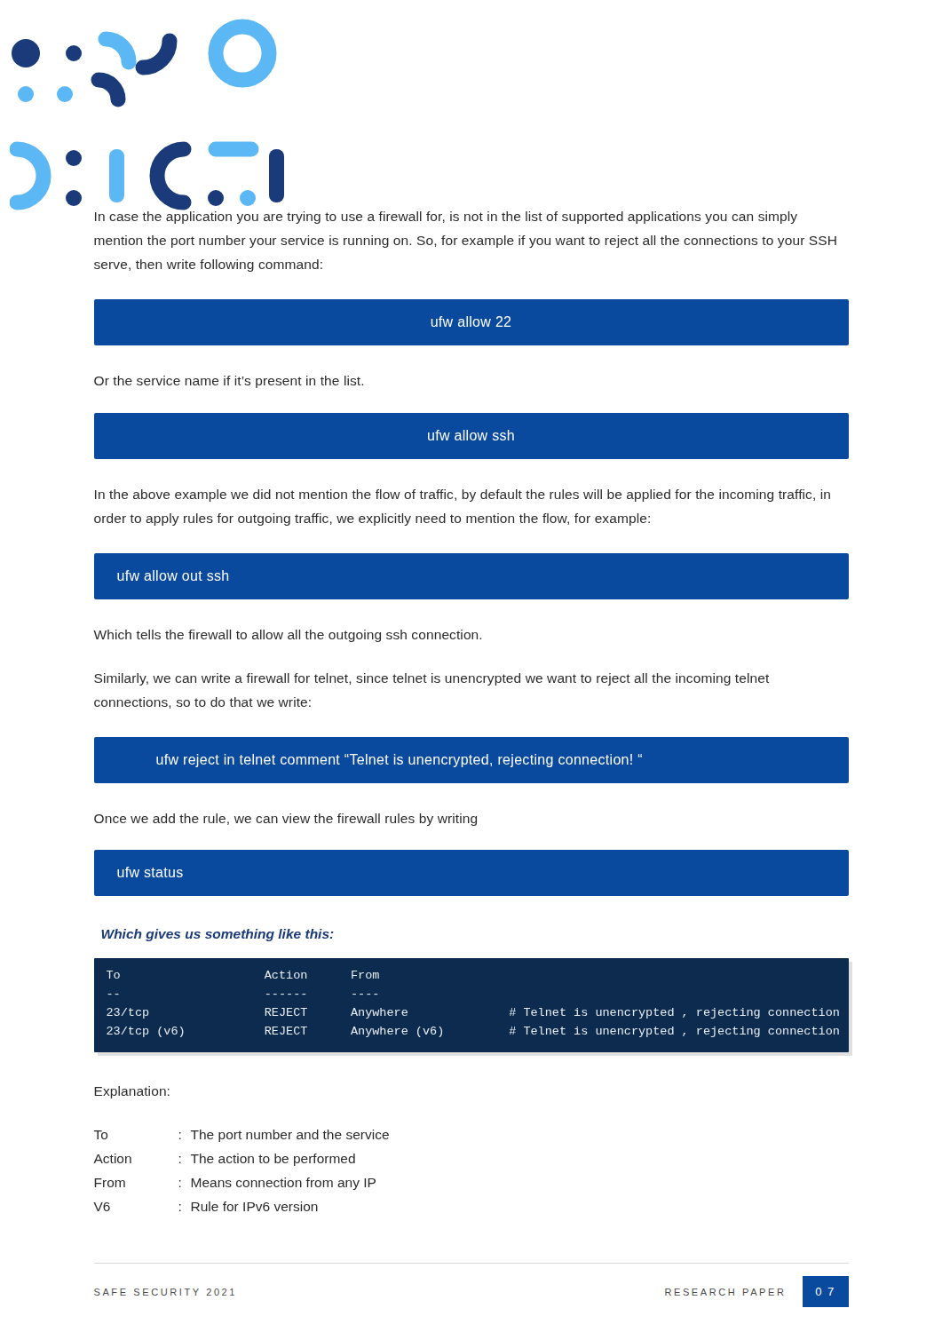In case the application you are trying to use a firewall for, is not in the list of supported applications you can simply mention the port number your service is running on. So, for example if you want to reject all the connections to your SSH serve, then write following command:
ufw allow 22
Or the service name if it’s present in the list.
ufw allow ssh
In the above example we did not mention the flow of traffic, by default the rules will be applied for the incoming traffic, in order to apply rules for outgoing traffic, we explicitly need to mention the flow, for example:
ufw allow out ssh
Which tells the firewall to allow all the outgoing ssh connection.
Similarly, we can write a firewall for telnet, since telnet is unencrypted we want to reject all the incoming telnet connections, so to do that we write:
ufw reject in telnet comment “Telnet is unencrypted, rejecting connection! “
Once we add the rule, we can view the firewall rules by writing
ufw status
Which gives us something like this:
To Action From -- ------ ---- 23/tcp REJECT Anywhere # Telnet is unencrypted , rejecting connection ! 23/tcp (v6) REJECT Anywhere (v6) # Telnet is unencrypted , rejecting connection !
Explanation:
| To | : | The port number and the service |
| Action | : | The action to be performed |
| From | : | Means connection from any IP |
| V6 | : | Rule for IPv6 version |
Safe Security 2021
Research Paper 0 7